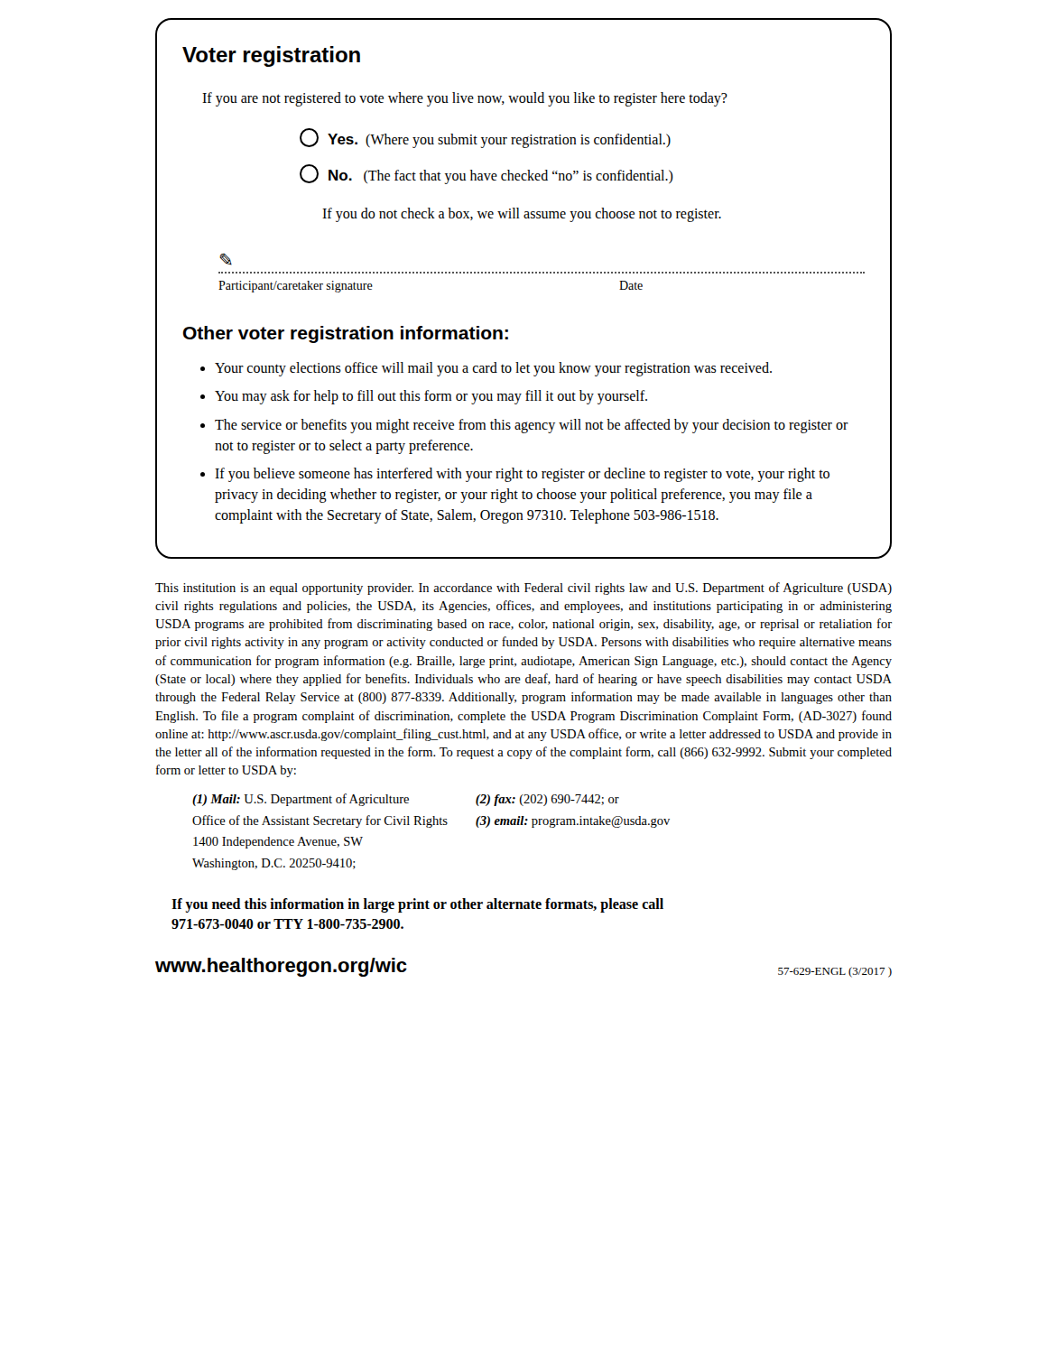Voter registration
If you are not registered to vote where you live now, would you like to register here today?
Yes. (Where you submit your registration is confidential.)
No. (The fact that you have checked “no” is confidential.)
If you do not check a box, we will assume you choose not to register.
✎
Participant/caretaker signature Date
Other voter registration information:
Your county elections office will mail you a card to let you know your registration was received.
You may ask for help to fill out this form or you may fill it out by yourself.
The service or benefits you might receive from this agency will not be affected by your decision to register or not to register or to select a party preference.
If you believe someone has interfered with your right to register or decline to register to vote, your right to privacy in deciding whether to register, or your right to choose your political preference, you may file a complaint with the Secretary of State, Salem, Oregon 97310. Telephone 503-986-1518.
This institution is an equal opportunity provider. In accordance with Federal civil rights law and U.S. Department of Agriculture (USDA) civil rights regulations and policies, the USDA, its Agencies, offices, and employees, and institutions participating in or administering USDA programs are prohibited from discriminating based on race, color, national origin, sex, disability, age, or reprisal or retaliation for prior civil rights activity in any program or activity conducted or funded by USDA. Persons with disabilities who require alternative means of communication for program information (e.g. Braille, large print, audiotape, American Sign Language, etc.), should contact the Agency (State or local) where they applied for benefits. Individuals who are deaf, hard of hearing or have speech disabilities may contact USDA through the Federal Relay Service at (800) 877-8339. Additionally, program information may be made available in languages other than English. To file a program complaint of discrimination, complete the USDA Program Discrimination Complaint Form, (AD-3027) found online at: http://www.ascr.usda.gov/complaint_filing_cust.html, and at any USDA office, or write a letter addressed to USDA and provide in the letter all of the information requested in the form. To request a copy of the complaint form, call (866) 632-9992. Submit your completed form or letter to USDA by:
| (1) Mail: U.S. Department of Agriculture | (2) fax: (202) 690-7442; or |
| Office of the Assistant Secretary for Civil Rights | (3) email: program.intake@usda.gov |
| 1400 Independence Avenue, SW | |
| Washington, D.C. 20250-9410; | |
If you need this information in large print or other alternate formats, please call
971-673-0040 or TTY 1-800-735-2900.
www.healthoregon.org/wic 57-629-ENGL (3/2017 )